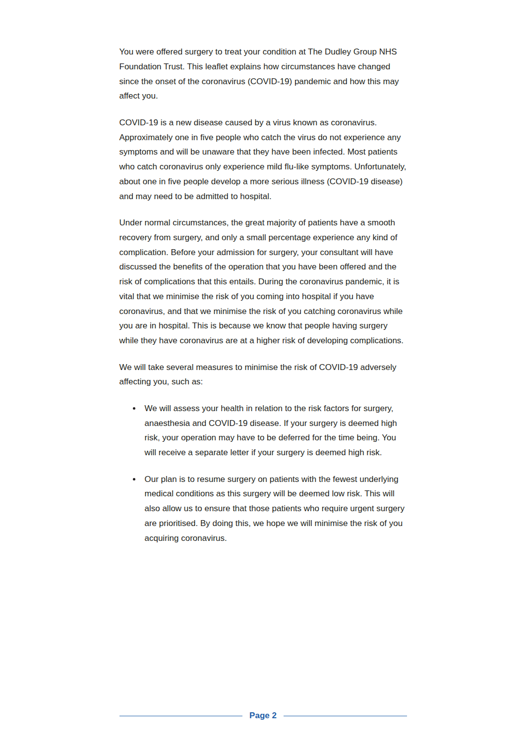You were offered surgery to treat your condition at The Dudley Group NHS Foundation Trust. This leaflet explains how circumstances have changed since the onset of the coronavirus (COVID-19) pandemic and how this may affect you.
COVID-19 is a new disease caused by a virus known as coronavirus. Approximately one in five people who catch the virus do not experience any symptoms and will be unaware that they have been infected. Most patients who catch coronavirus only experience mild flu-like symptoms. Unfortunately, about one in five people develop a more serious illness (COVID-19 disease) and may need to be admitted to hospital.
Under normal circumstances, the great majority of patients have a smooth recovery from surgery, and only a small percentage experience any kind of complication. Before your admission for surgery, your consultant will have discussed the benefits of the operation that you have been offered and the risk of complications that this entails. During the coronavirus pandemic, it is vital that we minimise the risk of you coming into hospital if you have coronavirus, and that we minimise the risk of you catching coronavirus while you are in hospital. This is because we know that people having surgery while they have coronavirus are at a higher risk of developing complications.
We will take several measures to minimise the risk of COVID-19 adversely affecting you, such as:
We will assess your health in relation to the risk factors for surgery, anaesthesia and COVID-19 disease. If your surgery is deemed high risk, your operation may have to be deferred for the time being. You will receive a separate letter if your surgery is deemed high risk.
Our plan is to resume surgery on patients with the fewest underlying medical conditions as this surgery will be deemed low risk. This will also allow us to ensure that those patients who require urgent surgery are prioritised. By doing this, we hope we will minimise the risk of you acquiring coronavirus.
Page 2